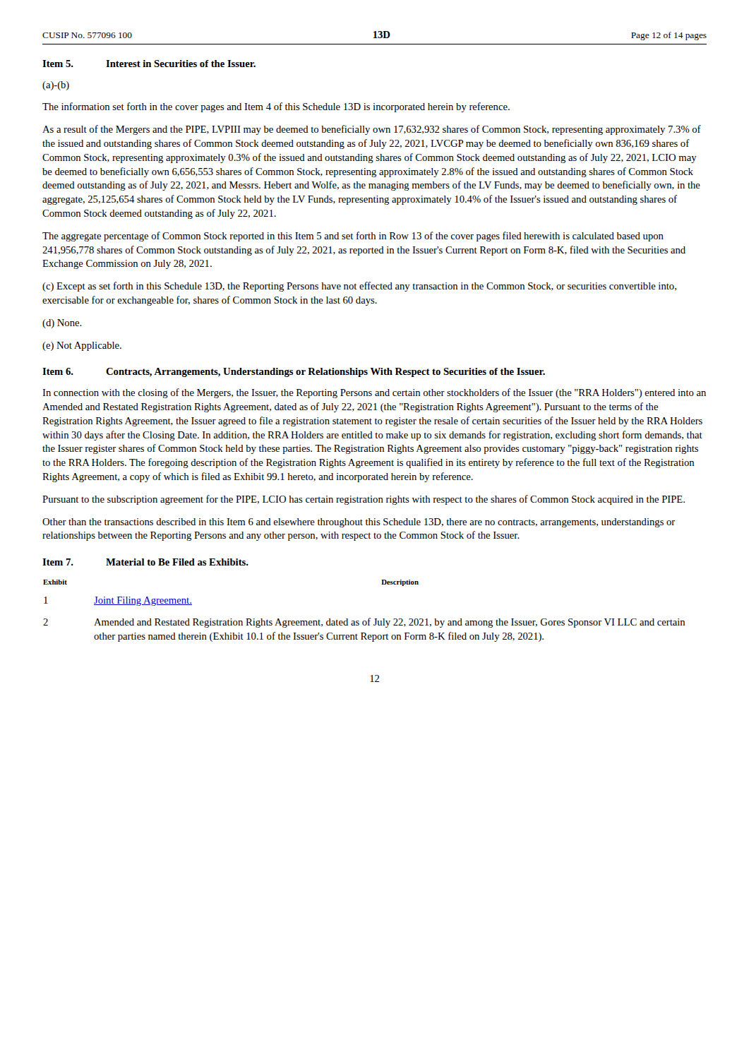CUSIP No. 577096 100
13D
Page 12 of 14 pages
Item 5. Interest in Securities of the Issuer.
(a)-(b)
The information set forth in the cover pages and Item 4 of this Schedule 13D is incorporated herein by reference.
As a result of the Mergers and the PIPE, LVPIII may be deemed to beneficially own 17,632,932 shares of Common Stock, representing approximately 7.3% of the issued and outstanding shares of Common Stock deemed outstanding as of July 22, 2021, LVCGP may be deemed to beneficially own 836,169 shares of Common Stock, representing approximately 0.3% of the issued and outstanding shares of Common Stock deemed outstanding as of July 22, 2021, LCIO may be deemed to beneficially own 6,656,553 shares of Common Stock, representing approximately 2.8% of the issued and outstanding shares of Common Stock deemed outstanding as of July 22, 2021, and Messrs. Hebert and Wolfe, as the managing members of the LV Funds, may be deemed to beneficially own, in the aggregate, 25,125,654 shares of Common Stock held by the LV Funds, representing approximately 10.4% of the Issuer's issued and outstanding shares of Common Stock deemed outstanding as of July 22, 2021.
The aggregate percentage of Common Stock reported in this Item 5 and set forth in Row 13 of the cover pages filed herewith is calculated based upon 241,956,778 shares of Common Stock outstanding as of July 22, 2021, as reported in the Issuer's Current Report on Form 8-K, filed with the Securities and Exchange Commission on July 28, 2021.
(c) Except as set forth in this Schedule 13D, the Reporting Persons have not effected any transaction in the Common Stock, or securities convertible into, exercisable for or exchangeable for, shares of Common Stock in the last 60 days.
(d) None.
(e) Not Applicable.
Item 6. Contracts, Arrangements, Understandings or Relationships With Respect to Securities of the Issuer.
In connection with the closing of the Mergers, the Issuer, the Reporting Persons and certain other stockholders of the Issuer (the "RRA Holders") entered into an Amended and Restated Registration Rights Agreement, dated as of July 22, 2021 (the "Registration Rights Agreement"). Pursuant to the terms of the Registration Rights Agreement, the Issuer agreed to file a registration statement to register the resale of certain securities of the Issuer held by the RRA Holders within 30 days after the Closing Date. In addition, the RRA Holders are entitled to make up to six demands for registration, excluding short form demands, that the Issuer register shares of Common Stock held by these parties. The Registration Rights Agreement also provides customary "piggy-back" registration rights to the RRA Holders. The foregoing description of the Registration Rights Agreement is qualified in its entirety by reference to the full text of the Registration Rights Agreement, a copy of which is filed as Exhibit 99.1 hereto, and incorporated herein by reference.
Pursuant to the subscription agreement for the PIPE, LCIO has certain registration rights with respect to the shares of Common Stock acquired in the PIPE.
Other than the transactions described in this Item 6 and elsewhere throughout this Schedule 13D, there are no contracts, arrangements, understandings or relationships between the Reporting Persons and any other person, with respect to the Common Stock of the Issuer.
Item 7. Material to Be Filed as Exhibits.
| Exhibit | Description |
| --- | --- |
| 1 | Joint Filing Agreement. |
| 2 | Amended and Restated Registration Rights Agreement, dated as of July 22, 2021, by and among the Issuer, Gores Sponsor VI LLC and certain other parties named therein (Exhibit 10.1 of the Issuer's Current Report on Form 8-K filed on July 28, 2021). |
12